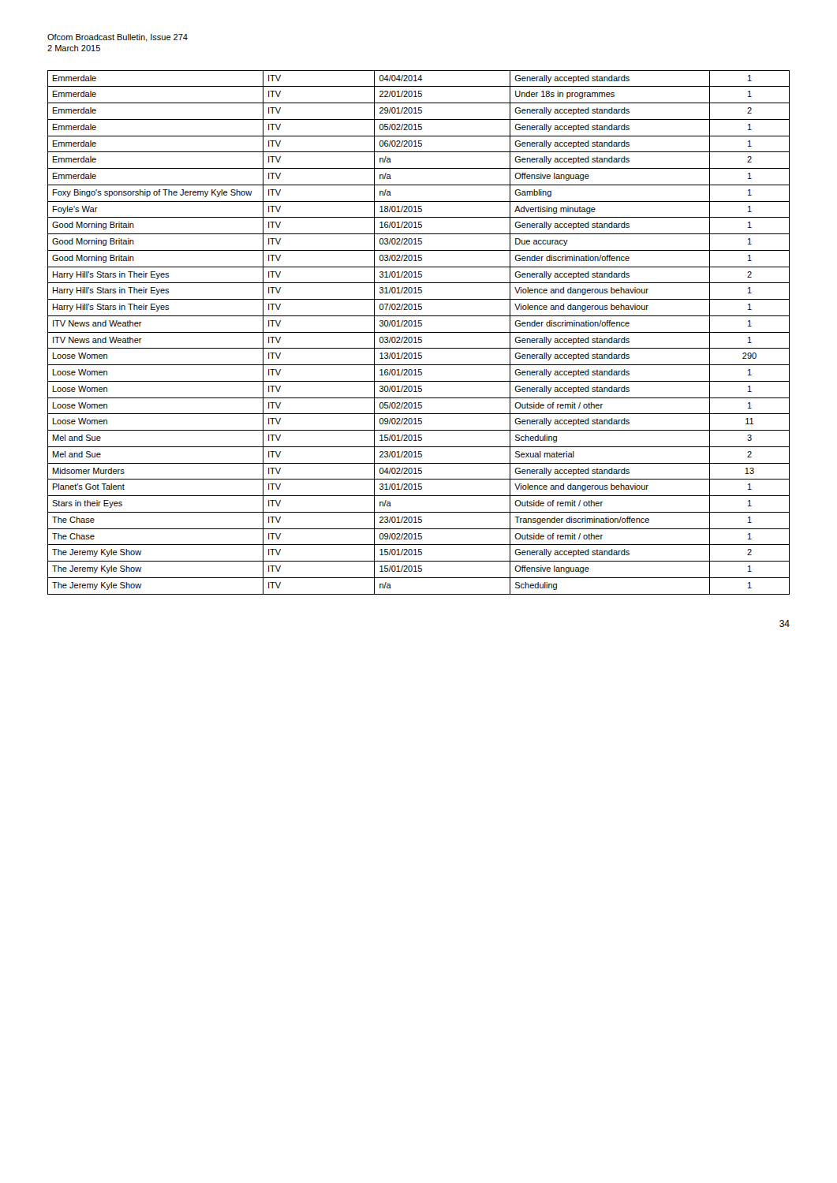Ofcom Broadcast Bulletin, Issue 274
2 March 2015
| Emmerdale | ITV | 04/04/2014 | Generally accepted standards | 1 |
| Emmerdale | ITV | 22/01/2015 | Under 18s in programmes | 1 |
| Emmerdale | ITV | 29/01/2015 | Generally accepted standards | 2 |
| Emmerdale | ITV | 05/02/2015 | Generally accepted standards | 1 |
| Emmerdale | ITV | 06/02/2015 | Generally accepted standards | 1 |
| Emmerdale | ITV | n/a | Generally accepted standards | 2 |
| Emmerdale | ITV | n/a | Offensive language | 1 |
| Foxy Bingo's sponsorship of The Jeremy Kyle Show | ITV | n/a | Gambling | 1 |
| Foyle's War | ITV | 18/01/2015 | Advertising minutage | 1 |
| Good Morning Britain | ITV | 16/01/2015 | Generally accepted standards | 1 |
| Good Morning Britain | ITV | 03/02/2015 | Due accuracy | 1 |
| Good Morning Britain | ITV | 03/02/2015 | Gender discrimination/offence | 1 |
| Harry Hill's Stars in Their Eyes | ITV | 31/01/2015 | Generally accepted standards | 2 |
| Harry Hill's Stars in Their Eyes | ITV | 31/01/2015 | Violence and dangerous behaviour | 1 |
| Harry Hill's Stars in Their Eyes | ITV | 07/02/2015 | Violence and dangerous behaviour | 1 |
| ITV News and Weather | ITV | 30/01/2015 | Gender discrimination/offence | 1 |
| ITV News and Weather | ITV | 03/02/2015 | Generally accepted standards | 1 |
| Loose Women | ITV | 13/01/2015 | Generally accepted standards | 290 |
| Loose Women | ITV | 16/01/2015 | Generally accepted standards | 1 |
| Loose Women | ITV | 30/01/2015 | Generally accepted standards | 1 |
| Loose Women | ITV | 05/02/2015 | Outside of remit / other | 1 |
| Loose Women | ITV | 09/02/2015 | Generally accepted standards | 11 |
| Mel and Sue | ITV | 15/01/2015 | Scheduling | 3 |
| Mel and Sue | ITV | 23/01/2015 | Sexual material | 2 |
| Midsomer Murders | ITV | 04/02/2015 | Generally accepted standards | 13 |
| Planet's Got Talent | ITV | 31/01/2015 | Violence and dangerous behaviour | 1 |
| Stars in their Eyes | ITV | n/a | Outside of remit / other | 1 |
| The Chase | ITV | 23/01/2015 | Transgender discrimination/offence | 1 |
| The Chase | ITV | 09/02/2015 | Outside of remit / other | 1 |
| The Jeremy Kyle Show | ITV | 15/01/2015 | Generally accepted standards | 2 |
| The Jeremy Kyle Show | ITV | 15/01/2015 | Offensive language | 1 |
| The Jeremy Kyle Show | ITV | n/a | Scheduling | 1 |
34